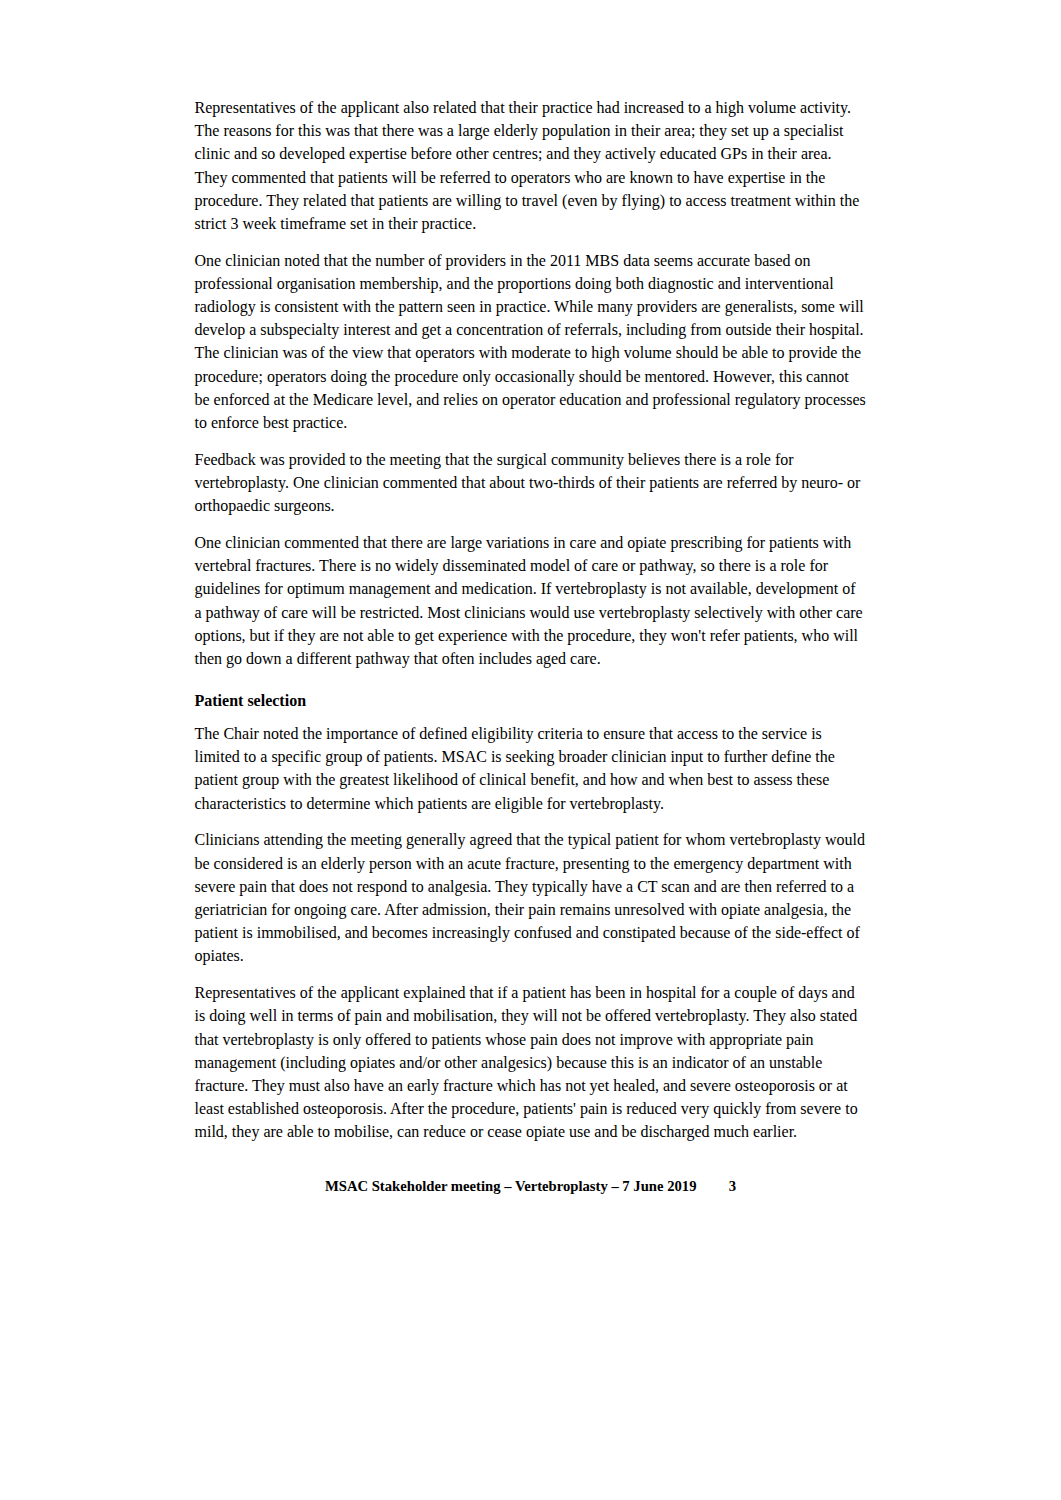Representatives of the applicant also related that their practice had increased to a high volume activity. The reasons for this was that there was a large elderly population in their area; they set up a specialist clinic and so developed expertise before other centres; and they actively educated GPs in their area. They commented that patients will be referred to operators who are known to have expertise in the procedure. They related that patients are willing to travel (even by flying) to access treatment within the strict 3 week timeframe set in their practice.
One clinician noted that the number of providers in the 2011 MBS data seems accurate based on professional organisation membership, and the proportions doing both diagnostic and interventional radiology is consistent with the pattern seen in practice. While many providers are generalists, some will develop a subspecialty interest and get a concentration of referrals, including from outside their hospital. The clinician was of the view that operators with moderate to high volume should be able to provide the procedure; operators doing the procedure only occasionally should be mentored. However, this cannot be enforced at the Medicare level, and relies on operator education and professional regulatory processes to enforce best practice.
Feedback was provided to the meeting that the surgical community believes there is a role for vertebroplasty. One clinician commented that about two-thirds of their patients are referred by neuro- or orthopaedic surgeons.
One clinician commented that there are large variations in care and opiate prescribing for patients with vertebral fractures. There is no widely disseminated model of care or pathway, so there is a role for guidelines for optimum management and medication. If vertebroplasty is not available, development of a pathway of care will be restricted. Most clinicians would use vertebroplasty selectively with other care options, but if they are not able to get experience with the procedure, they won't refer patients, who will then go down a different pathway that often includes aged care.
Patient selection
The Chair noted the importance of defined eligibility criteria to ensure that access to the service is limited to a specific group of patients. MSAC is seeking broader clinician input to further define the patient group with the greatest likelihood of clinical benefit, and how and when best to assess these characteristics to determine which patients are eligible for vertebroplasty.
Clinicians attending the meeting generally agreed that the typical patient for whom vertebroplasty would be considered is an elderly person with an acute fracture, presenting to the emergency department with severe pain that does not respond to analgesia. They typically have a CT scan and are then referred to a geriatrician for ongoing care. After admission, their pain remains unresolved with opiate analgesia, the patient is immobilised, and becomes increasingly confused and constipated because of the side-effect of opiates.
Representatives of the applicant explained that if a patient has been in hospital for a couple of days and is doing well in terms of pain and mobilisation, they will not be offered vertebroplasty. They also stated that vertebroplasty is only offered to patients whose pain does not improve with appropriate pain management (including opiates and/or other analgesics) because this is an indicator of an unstable fracture. They must also have an early fracture which has not yet healed, and severe osteoporosis or at least established osteoporosis. After the procedure, patients' pain is reduced very quickly from severe to mild, they are able to mobilise, can reduce or cease opiate use and be discharged much earlier.
MSAC Stakeholder meeting – Vertebroplasty – 7 June 20193